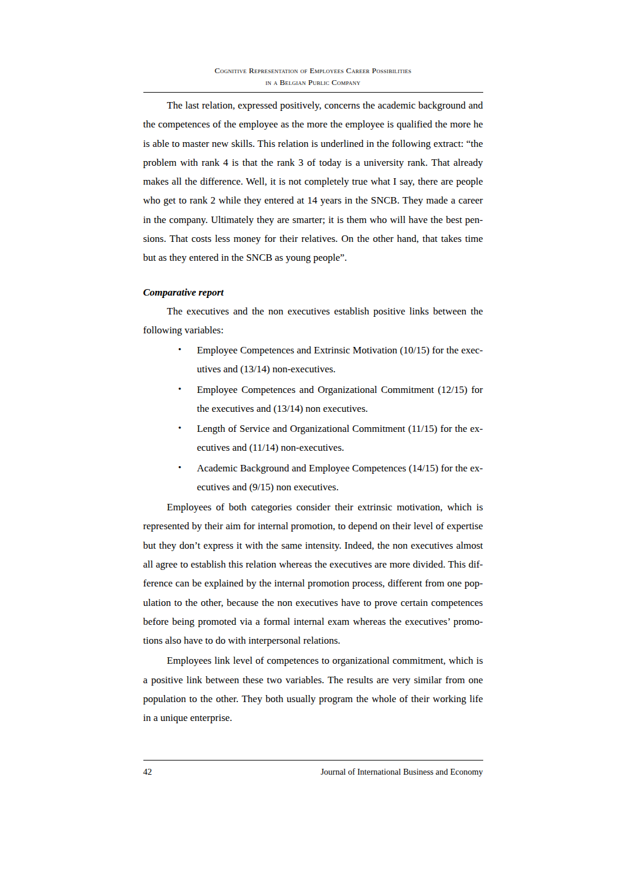Cognitive Representation of Employees Career Possibilities
in a Belgian Public Company
The last relation, expressed positively, concerns the academic background and the competences of the employee as the more the employee is qualified the more he is able to master new skills. This relation is underlined in the following extract: “the problem with rank 4 is that the rank 3 of today is a university rank. That already makes all the difference. Well, it is not completely true what I say, there are people who get to rank 2 while they entered at 14 years in the SNCB. They made a career in the company. Ultimately they are smarter; it is them who will have the best pensions. That costs less money for their relatives. On the other hand, that takes time but as they entered in the SNCB as young people”.
Comparative report
The executives and the non executives establish positive links between the following variables:
Employee Competences and Extrinsic Motivation (10/15) for the executives and (13/14) non-executives.
Employee Competences and Organizational Commitment (12/15) for the executives and (13/14) non executives.
Length of Service and Organizational Commitment (11/15) for the executives and (11/14) non-executives.
Academic Background and Employee Competences (14/15) for the executives and (9/15) non executives.
Employees of both categories consider their extrinsic motivation, which is represented by their aim for internal promotion, to depend on their level of expertise but they don’t express it with the same intensity. Indeed, the non executives almost all agree to establish this relation whereas the executives are more divided. This difference can be explained by the internal promotion process, different from one population to the other, because the non executives have to prove certain competences before being promoted via a formal internal exam whereas the executives’ promotions also have to do with interpersonal relations.
Employees link level of competences to organizational commitment, which is a positive link between these two variables. The results are very similar from one population to the other. They both usually program the whole of their working life in a unique enterprise.
42 Journal of International Business and Economy